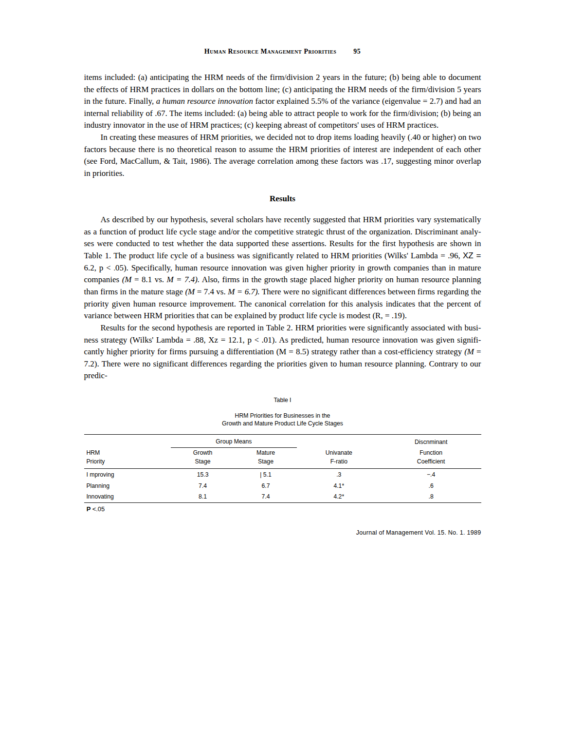Human Resource Management Priorities 95
items included: (a) anticipating the HRM needs of the firm/division 2 years in the future; (b) being able to document the effects of HRM practices in dollars on the bottom line; (c) anticipating the HRM needs of the firm/division 5 years in the future. Finally, a human resource innovation factor explained 5.5% of the variance (eigenvalue = 2.7) and had an internal reliability of .67. The items included: (a) being able to attract people to work for the firm/division; (b) being an industry innovator in the use of HRM practices; (c) keeping abreast of competitors' uses of HRM practices.
In creating these measures of HRM priorities, we decided not to drop items loading heavily (.40 or higher) on two factors because there is no theoretical reason to assume the HRM priorities of interest are independent of each other (see Ford, MacCallum, & Tait, 1986). The average correlation among these factors was .17, suggesting minor overlap in priorities.
Results
As described by our hypothesis, several scholars have recently suggested that HRM priorities vary systematically as a function of product life cycle stage and/or the competitive strategic thrust of the organization. Discriminant analyses were conducted to test whether the data supported these assertions. Results for the first hypothesis are shown in Table 1. The product life cycle of a business was significantly related to HRM priorities (Wilks' Lambda = .96, XZ = 6.2, p < . 05). Specifically, human resource innovation was given higher priority in growth companies than in mature companies (M = 8.1 vs. M = 7.4). Also, firms in the growth stage placed higher priority on human resource planning than firms in the mature stage (M = 7.4 vs. M = 6.7). There were no significant differences between firms regarding the priority given human resource improvement. The canonical correlation for this analysis indicates that the percent of variance between HRM priorities that can be explained by product life cycle is modest (R, = .19).
Results for the second hypothesis are reported in Table 2. HRM priorities were significantly associated with business strategy (Wilks' Lambda = .88, Xz = 12.1, p < .01). As predicted, human resource innovation was given significantly higher priority for firms pursuing a differentiation (M = 8.5) strategy rather than a cost-efficiency strategy (M = 7.2). There were no significant differences regarding the priorities given to human resource planning. Contrary to our predic-
Table I HRM Priorities for Businesses in the
Growth and Mature Product Life Cycle Stages
| | Group Means | | Discnminant |
| --- | --- | --- | --- |
| HRM Priority | Growth Stage | Mature Stage | Univanate F-ratio | Function Coefficient |
| I mproving | 15.3 | / 5.1 | .3 | −.4 |
| Planning | 7.4 | 6.7 | 4.1* | .6 |
| Innovating | 8.1 | 7.4 | 4.2* | .8 |
| P <.05 |
Journal of Management Vol. 15. No. 1. 1989